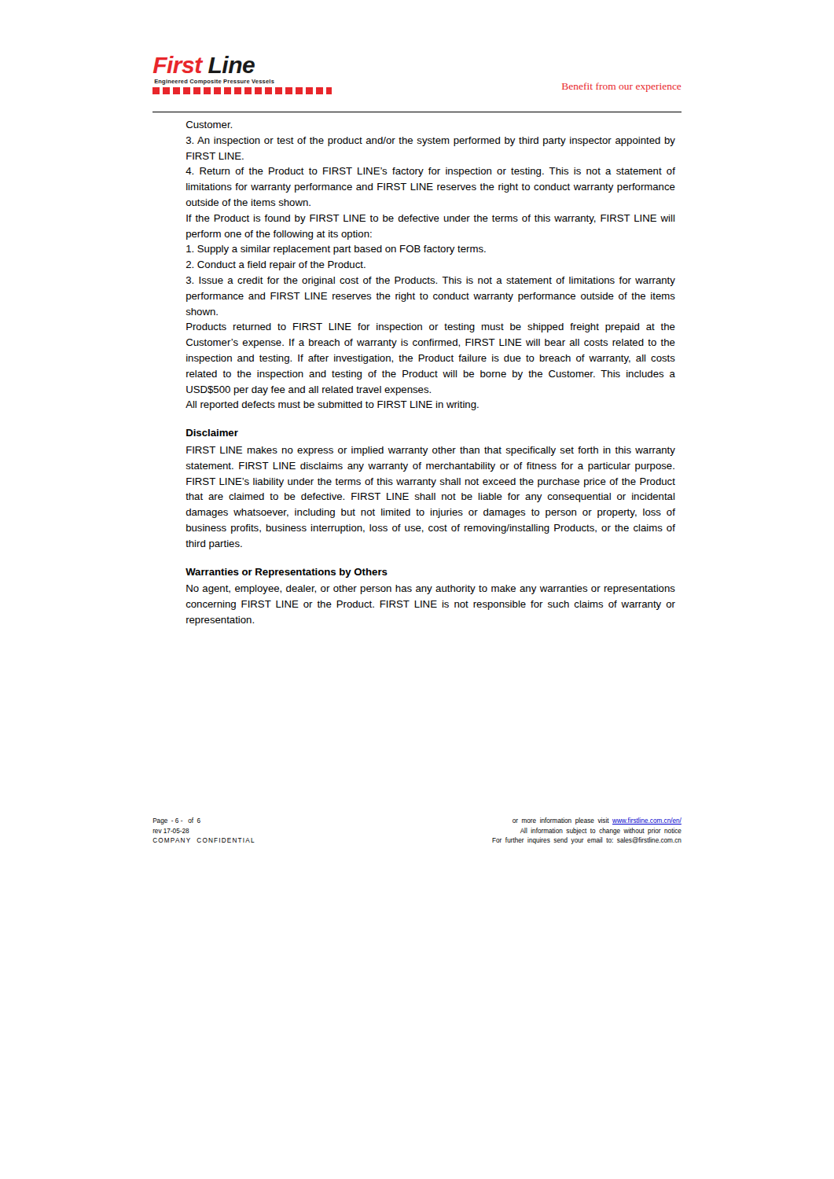First Line
Engineered Composite Pressure Vessels
Benefit from our experience
Customer.
3. An inspection or test of the product and/or the system performed by third party inspector appointed by FIRST LINE.
4. Return of the Product to FIRST LINE’s factory for inspection or testing. This is not a statement of limitations for warranty performance and FIRST LINE reserves the right to conduct warranty performance outside of the items shown.
If the Product is found by FIRST LINE to be defective under the terms of this warranty, FIRST LINE will perform one of the following at its option:
1. Supply a similar replacement part based on FOB factory terms.
2. Conduct a field repair of the Product.
3. Issue a credit for the original cost of the Products. This is not a statement of limitations for warranty performance and FIRST LINE reserves the right to conduct warranty performance outside of the items shown.
Products returned to FIRST LINE for inspection or testing must be shipped freight prepaid at the Customer’s expense. If a breach of warranty is confirmed, FIRST LINE will bear all costs related to the inspection and testing. If after investigation, the Product failure is due to breach of warranty, all costs related to the inspection and testing of the Product will be borne by the Customer. This includes a USD$500 per day fee and all related travel expenses.
All reported defects must be submitted to FIRST LINE in writing.
Disclaimer
FIRST LINE makes no express or implied warranty other than that specifically set forth in this warranty statement. FIRST LINE disclaims any warranty of merchantability or of fitness for a particular purpose. FIRST LINE’s liability under the terms of this warranty shall not exceed the purchase price of the Product that are claimed to be defective. FIRST LINE shall not be liable for any consequential or incidental damages whatsoever, including but not limited to injuries or damages to person or property, loss of business profits, business interruption, loss of use, cost of removing/installing Products, or the claims of third parties.
Warranties or Representations by Others
No agent, employee, dealer, or other person has any authority to make any warranties or representations concerning FIRST LINE or the Product. FIRST LINE is not responsible for such claims of warranty or representation.
Page - 6 - of 6
rev 17-05-28
COMPANY CONFIDENTIAL
or more information please visit www.firstline.com.cn/en/
All information subject to change without prior notice
For further inquires send your email to: sales@firstline.com.cn